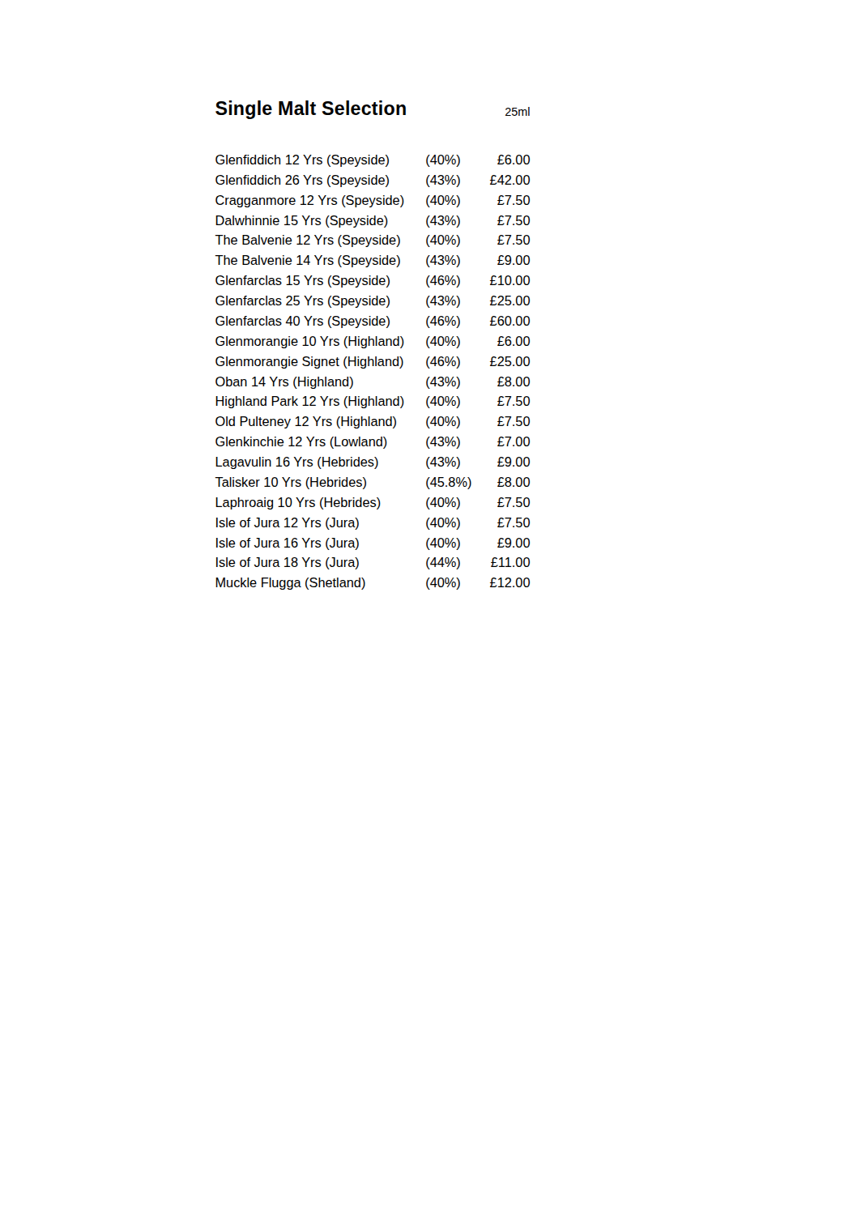Single Malt Selection 25ml
| Glenfiddich 12 Yrs (Speyside) | (40%) | £6.00 |
| Glenfiddich 26 Yrs (Speyside) | (43%) | £42.00 |
| Cragganmore 12 Yrs (Speyside) | (40%) | £7.50 |
| Dalwhinnie 15 Yrs (Speyside) | (43%) | £7.50 |
| The Balvenie 12 Yrs (Speyside) | (40%) | £7.50 |
| The Balvenie 14 Yrs (Speyside) | (43%) | £9.00 |
| Glenfarclas 15 Yrs (Speyside) | (46%) | £10.00 |
| Glenfarclas 25 Yrs (Speyside) | (43%) | £25.00 |
| Glenfarclas 40 Yrs (Speyside) | (46%) | £60.00 |
| Glenmorangie 10 Yrs (Highland) | (40%) | £6.00 |
| Glenmorangie Signet (Highland) | (46%) | £25.00 |
| Oban 14 Yrs (Highland) | (43%) | £8.00 |
| Highland Park 12 Yrs (Highland) | (40%) | £7.50 |
| Old Pulteney 12 Yrs (Highland) | (40%) | £7.50 |
| Glenkinchie 12 Yrs (Lowland) | (43%) | £7.00 |
| Lagavulin 16 Yrs (Hebrides) | (43%) | £9.00 |
| Talisker 10 Yrs (Hebrides) | (45.8%) | £8.00 |
| Laphroaig 10 Yrs (Hebrides) | (40%) | £7.50 |
| Isle of Jura 12 Yrs (Jura) | (40%) | £7.50 |
| Isle of Jura 16 Yrs (Jura) | (40%) | £9.00 |
| Isle of Jura 18 Yrs (Jura) | (44%) | £11.00 |
| Muckle Flugga (Shetland) | (40%) | £12.00 |